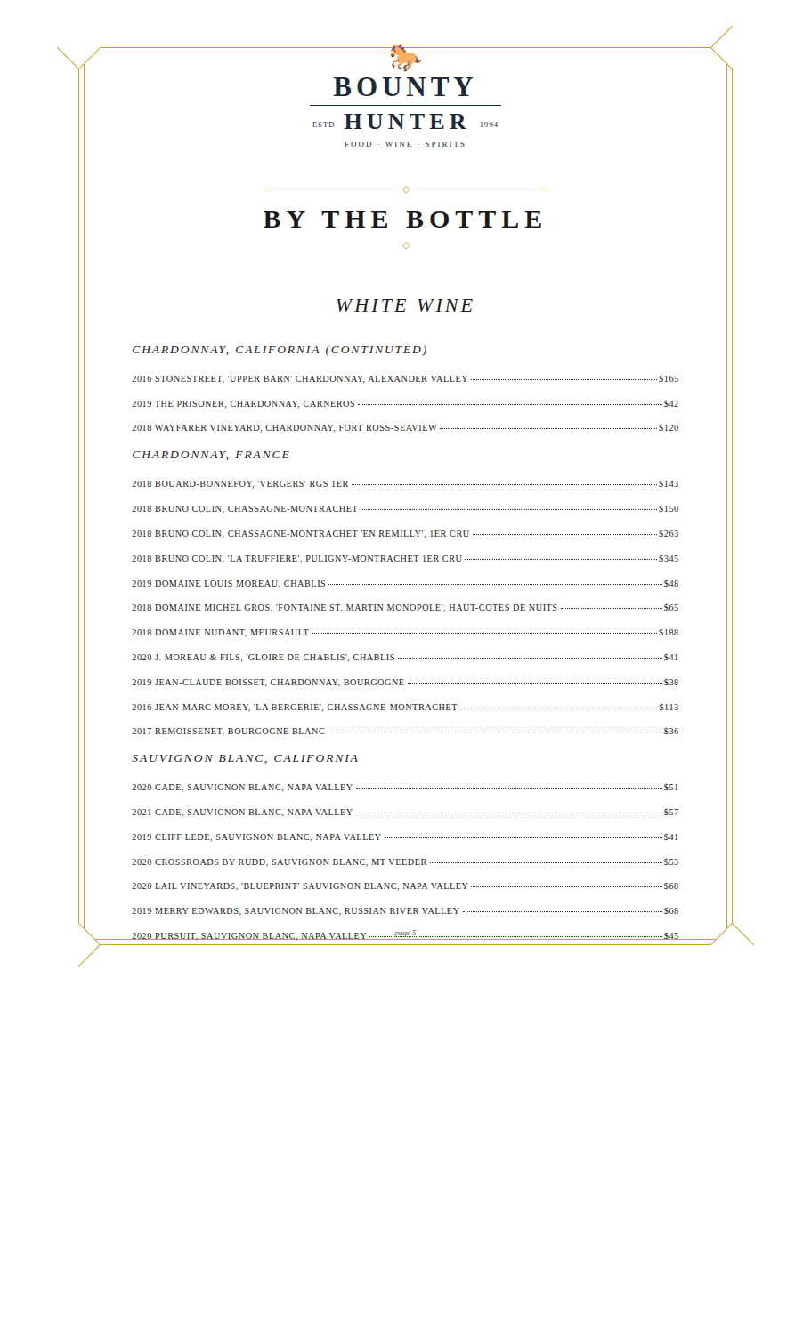🐎
BOUNTY
ESTD HUNTER 1994
FOOD · WINE · SPIRITS
◇
BY THE BOTTLE
◇
WHITE WINE
Chardonnay, California (Continuted)
2016 STONESTREET, 'UPPER BARN' CHARDONNAY, ALEXANDER VALLEY $165
2019 THE PRISONER, CHARDONNAY, CARNEROS $42
2018 WAYFARER VINEYARD, CHARDONNAY, FORT ROSS-SEAVIEW $120
Chardonnay, France
2018 BOUARD-BONNEFOY, 'VERGERS' RGS 1ER $143
2018 BRUNO COLIN, CHASSAGNE-MONTRACHET $150
2018 BRUNO COLIN, CHASSAGNE-MONTRACHET 'EN REMILLY', 1ER CRU $263
2018 BRUNO COLIN, 'LA TRUFFIERE', PULIGNY-MONTRACHET 1ER CRU $345
2019 DOMAINE LOUIS MOREAU, CHABLIS $48
2018 DOMAINE MICHEL GROS, 'FONTAINE ST. MARTIN MONOPOLE', HAUT-CÔTES DE NUITS $65
2018 DOMAINE NUDANT, MEURSAULT $188
2020 J. MOREAU & FILS, 'GLOIRE DE CHABLIS', CHABLIS $41
2019 JEAN-CLAUDE BOISSET, CHARDONNAY, BOURGOGNE $38
2016 JEAN-MARC MOREY, 'LA BERGERIE', CHASSAGNE-MONTRACHET $113
2017 REMOISSENET, BOURGOGNE BLANC $36
Sauvignon Blanc, California
2020 CADE, SAUVIGNON BLANC, NAPA VALLEY $51
2021 CADE, SAUVIGNON BLANC, NAPA VALLEY $57
2019 CLIFF LEDE, SAUVIGNON BLANC, NAPA VALLEY $41
2020 CROSSROADS BY RUDD, SAUVIGNON BLANC, MT VEEDER $53
2020 LAIL VINEYARDS, 'BLUEPRINT' SAUVIGNON BLANC, NAPA VALLEY $68
2019 MERRY EDWARDS, SAUVIGNON BLANC, RUSSIAN RIVER VALLEY $68
2020 PURSUIT, SAUVIGNON BLANC, NAPA VALLEY $45
page 5